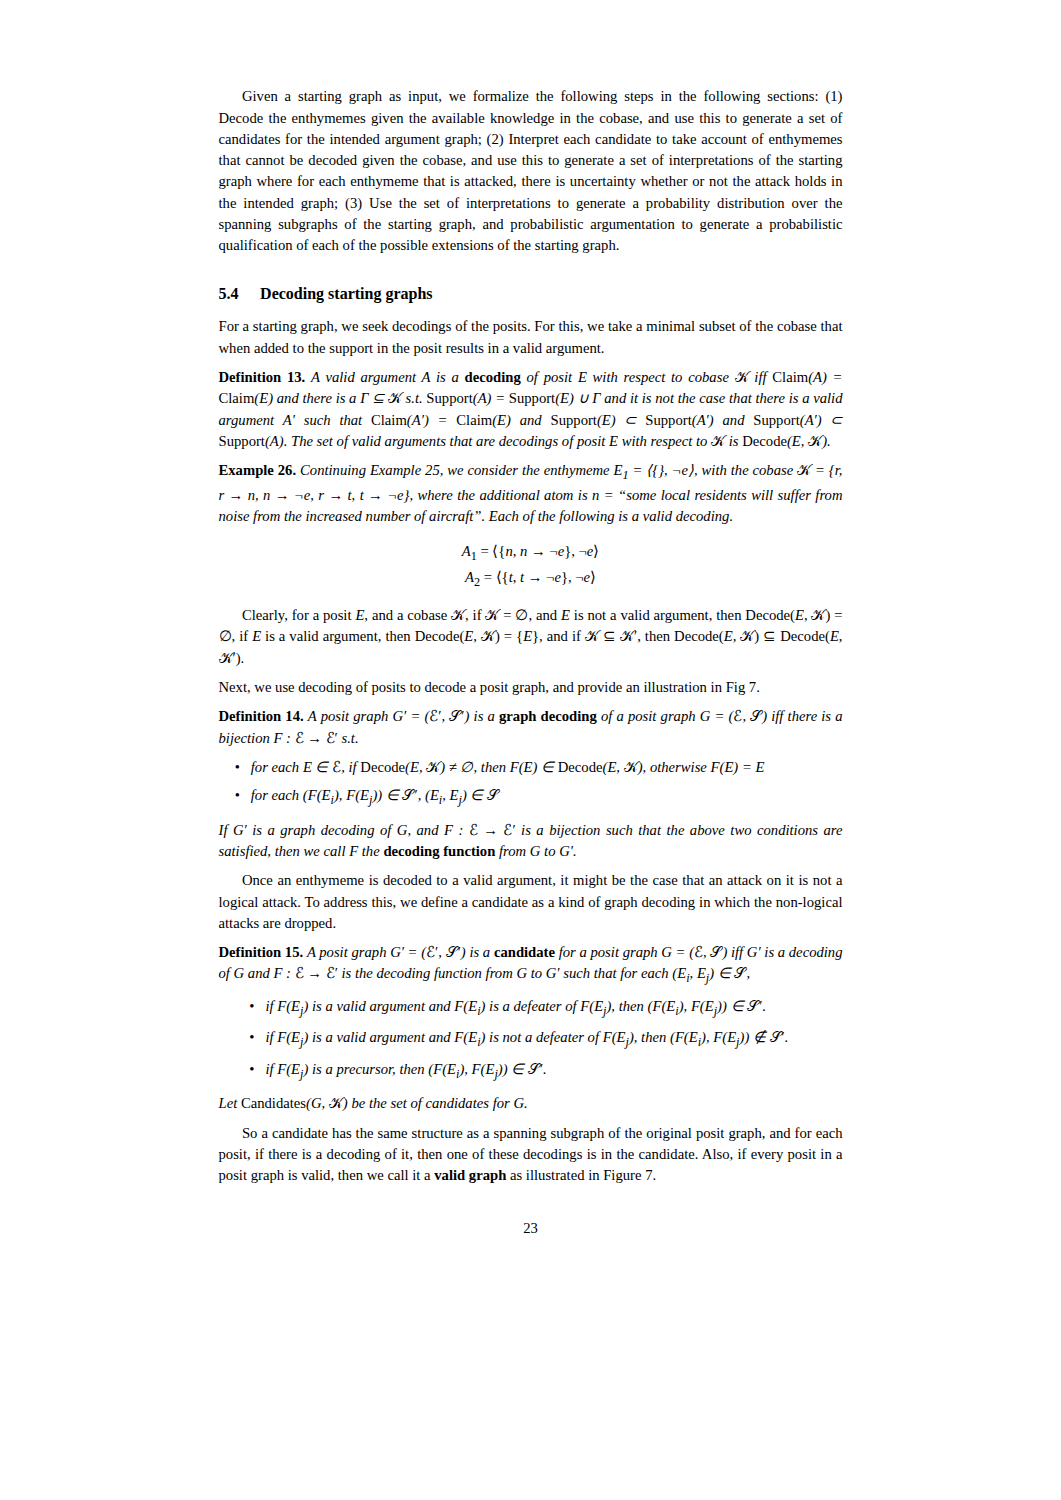Given a starting graph as input, we formalize the following steps in the following sections: (1) Decode the enthymemes given the available knowledge in the cobase, and use this to generate a set of candidates for the intended argument graph; (2) Interpret each candidate to take account of enthymemes that cannot be decoded given the cobase, and use this to generate a set of interpretations of the starting graph where for each enthymeme that is attacked, there is uncertainty whether or not the attack holds in the intended graph; (3) Use the set of interpretations to generate a probability distribution over the spanning subgraphs of the starting graph, and probabilistic argumentation to generate a probabilistic qualification of each of the possible extensions of the starting graph.
5.4 Decoding starting graphs
For a starting graph, we seek decodings of the posits. For this, we take a minimal subset of the cobase that when added to the support in the posit results in a valid argument.
Definition 13. A valid argument A is a decoding of posit E with respect to cobase 𝒦 iff Claim(A) = Claim(E) and there is a Γ ⊆ 𝒦 s.t. Support(A) = Support(E) ∪ Γ and it is not the case that there is a valid argument A′ such that Claim(A′) = Claim(E) and Support(E) ⊂ Support(A′) and Support(A′) ⊂ Support(A). The set of valid arguments that are decodings of posit E with respect to 𝒦 is Decode(E, 𝒦).
Example 26. Continuing Example 25, we consider the enthymeme E1 = ⟨{}, ¬e⟩, with the cobase 𝒦 = {r, r → n, n → ¬e, r → t, t → ¬e}, where the additional atom is n = “some local residents will suffer from noise from the increased number of aircraft”. Each of the following is a valid decoding.
A1 = ⟨{n, n → ¬e}, ¬e⟩ A2 = ⟨{t, t → ¬e}, ¬e⟩
Clearly, for a posit E, and a cobase 𝒦, if 𝒦 = ∅, and E is not a valid argument, then Decode(E, 𝒦) = ∅, if E is a valid argument, then Decode(E, 𝒦) = {E}, and if 𝒦 ⊆ 𝒦′, then Decode(E, 𝒦) ⊆ Decode(E, 𝒦′).
Next, we use decoding of posits to decode a posit graph, and provide an illustration in Fig 7.
Definition 14. A posit graph G′ = (ℰ′, 𝒮′) is a graph decoding of a posit graph G = (ℰ, 𝒮) iff there is a bijection F : ℰ → ℰ′ s.t.
for each E ∈ ℰ, if Decode(E, 𝒦) ≠ ∅, then F(E) ∈ Decode(E, 𝒦), otherwise F(E) = E
for each (F(Ei), F(Ej)) ∈ 𝒮′, (Ei, Ej) ∈ 𝒮
If G′ is a graph decoding of G, and F : ℰ → ℰ′ is a bijection such that the above two conditions are satisfied, then we call F the decoding function from G to G′.
Once an enthymeme is decoded to a valid argument, it might be the case that an attack on it is not a logical attack. To address this, we define a candidate as a kind of graph decoding in which the non-logical attacks are dropped.
Definition 15. A posit graph G′ = (ℰ′, 𝒮′) is a candidate for a posit graph G = (ℰ, 𝒮) iff G′ is a decoding of G and F : ℰ → ℰ′ is the decoding function from G to G′ such that for each (Ei, Ej) ∈ 𝒮,
if F(Ej) is a valid argument and F(Ei) is a defeater of F(Ej), then (F(Ei), F(Ej)) ∈ 𝒮′.
if F(Ej) is a valid argument and F(Ei) is not a defeater of F(Ej), then (F(Ei), F(Ej)) ∉ 𝒮′.
if F(Ej) is a precursor, then (F(Ei), F(Ej)) ∈ 𝒮′.
Let Candidates(G, 𝒦) be the set of candidates for G.
So a candidate has the same structure as a spanning subgraph of the original posit graph, and for each posit, if there is a decoding of it, then one of these decodings is in the candidate. Also, if every posit in a posit graph is valid, then we call it a valid graph as illustrated in Figure 7.
23